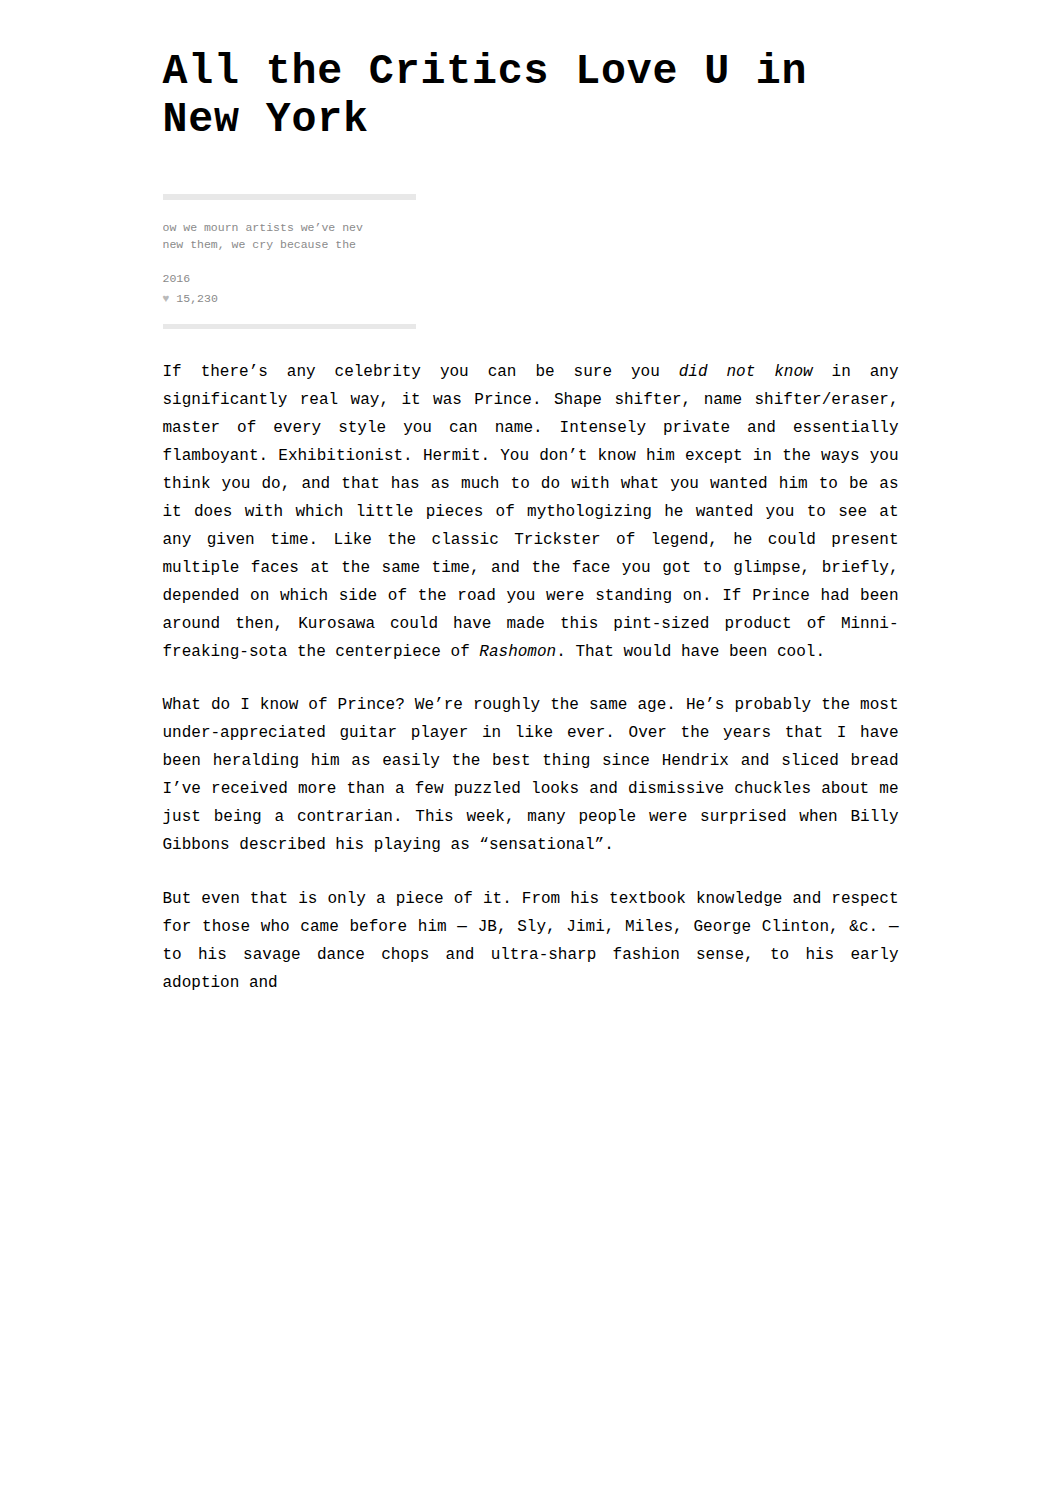All the Critics Love U in New York
ow we mourn artists we’ve nev
new them, we cry because the
2016
♥ 15,230
If there’s any celebrity you can be sure you did not know in any significantly real way, it was Prince. Shape shifter, name shifter/eraser, master of every style you can name. Intensely private and essentially flamboyant. Exhibitionist. Hermit. You don’t know him except in the ways you think you do, and that has as much to do with what you wanted him to be as it does with which little pieces of mythologizing he wanted you to see at any given time. Like the classic Trickster of legend, he could present multiple faces at the same time, and the face you got to glimpse, briefly, depended on which side of the road you were standing on. If Prince had been around then, Kurosawa could have made this pint-sized product of Minni-freaking-sota the centerpiece of Rashomon. That would have been cool.
What do I know of Prince? We’re roughly the same age. He’s probably the most under-appreciated guitar player in like ever. Over the years that I have been heralding him as easily the best thing since Hendrix and sliced bread I’ve received more than a few puzzled looks and dismissive chuckles about me just being a contrarian. This week, many people were surprised when Billy Gibbons described his playing as “sensational”.
But even that is only a piece of it. From his textbook knowledge and respect for those who came before him — JB, Sly, Jimi, Miles, George Clinton, &c. — to his savage dance chops and ultra-sharp fashion sense, to his early adoption and